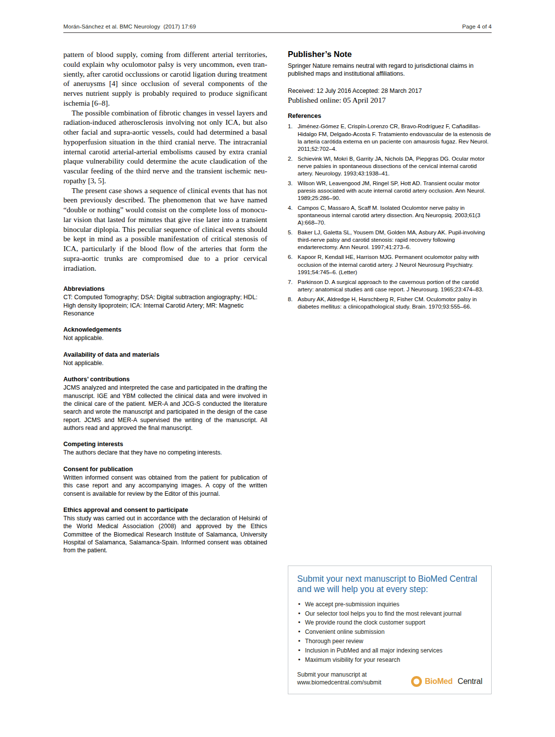Morán-Sánchez et al. BMC Neurology (2017) 17:69
Page 4 of 4
pattern of blood supply, coming from different arterial territories, could explain why oculomotor palsy is very uncommon, even transiently, after carotid occlussions or carotid ligation during treatment of aneruysms [4] since occlusion of several components of the nerves nutrient supply is probably required to produce significant ischemia [6–8].
The possible combination of fibrotic changes in vessel layers and radiation-induced atherosclerosis involving not only ICA, but also other facial and supra-aortic vessels, could had determined a basal hypoperfusion situation in the third cranial nerve. The intracranial internal carotid arterial-arterial embolisms caused by extra cranial plaque vulnerability could determine the acute claudication of the vascular feeding of the third nerve and the transient ischemic neuropathy [3, 5].
The present case shows a sequence of clinical events that has not been previously described. The phenomenon that we have named “double or nothing” would consist on the complete loss of monocular vision that lasted for minutes that give rise later into a transient binocular diplopia. This peculiar sequence of clinical events should be kept in mind as a possible manifestation of critical stenosis of ICA, particularly if the blood flow of the arteries that form the supra-aortic trunks are compromised due to a prior cervical irradiation.
Abbreviations
CT: Computed Tomography; DSA: Digital subtraction angiography; HDL: High density lipoprotein; ICA: Internal Carotid Artery; MR: Magnetic Resonance
Acknowledgements
Not applicable.
Availability of data and materials
Not applicable.
Authors’ contributions
JCMS analyzed and interpreted the case and participated in the drafting the manuscript. IGE and YBM collected the clinical data and were involved in the clinical care of the patient. MER-A and JCG-S conducted the literature search and wrote the manuscript and participated in the design of the case report. JCMS and MER-A supervised the writing of the manuscript. All authors read and approved the final manuscript.
Competing interests
The authors declare that they have no competing interests.
Consent for publication
Written informed consent was obtained from the patient for publication of this case report and any accompanying images. A copy of the written consent is available for review by the Editor of this journal.
Ethics approval and consent to participate
This study was carried out in accordance with the declaration of Helsinki of the World Medical Association (2008) and approved by the Ethics Committee of the Biomedical Research Institute of Salamanca, University Hospital of Salamanca, Salamanca-Spain. Informed consent was obtained from the patient.
Publisher’s Note
Springer Nature remains neutral with regard to jurisdictional claims in published maps and institutional affiliations.
Received: 12 July 2016 Accepted: 28 March 2017
Published online: 05 April 2017
References
Jiménez-Gómez E, Crispín-Lorenzo CR, Bravo-Rodríguez F, Cañadillas-Hidalgo FM, Delgado-Acosta F. Tratamiento endovascular de la estenosis de la arteria carótida externa en un paciente con amaurosis fugaz. Rev Neurol. 2011;52:702–4.
Schievink WI, Mokri B, Garrity JA, Nichols DA, Piepgras DG. Ocular motor nerve palsies in spontaneous dissections of the cervical internal carotid artery. Neurology. 1993;43:1938–41.
Wilson WR, Leavengood JM, Ringel SP, Hott AD. Transient ocular motor paresis associated with acute internal carotid artery occlusion. Ann Neurol. 1989;25:286–90.
Campos C, Massaro A, Scaff M. Isolated Oculomtor nerve palsy in spontaneous internal carotid artery dissection. Arq Neuropsiq. 2003;61(3 A):668–70.
Baker LJ, Galetta SL, Yousem DM, Golden MA, Asbury AK. Pupil-involving third-nerve palsy and carotid stenosis: rapid recovery following endarterectomy. Ann Neurol. 1997;41:273–6.
Kapoor R, Kendall HE, Harrison MJG. Permanent oculomotor palsy with occlusion of the internal carotid artery. J Neurol Neurosurg Psychiatry. 1991;54:745–6. (Letter)
Parkinson D. A surgical approach to the cavernous portion of the carotid artery: anatomical studies anti case report. J Neurosurg. 1965;23:474–83.
Asbury AK, Aldredge H, Harschberg R, Fisher CM. Oculomotor palsy in diabetes mellitus: a clinicopathological study. Brain. 1970;93:555–66.
Submit your next manuscript to BioMed Central
and we will help you at every step:
We accept pre-submission inquiries
Our selector tool helps you to find the most relevant journal
We provide round the clock customer support
Convenient online submission
Thorough peer review
Inclusion in PubMed and all major indexing services
Maximum visibility for your research
Submit your manuscript at
www.biomedcentral.com/submit
BioMed Central